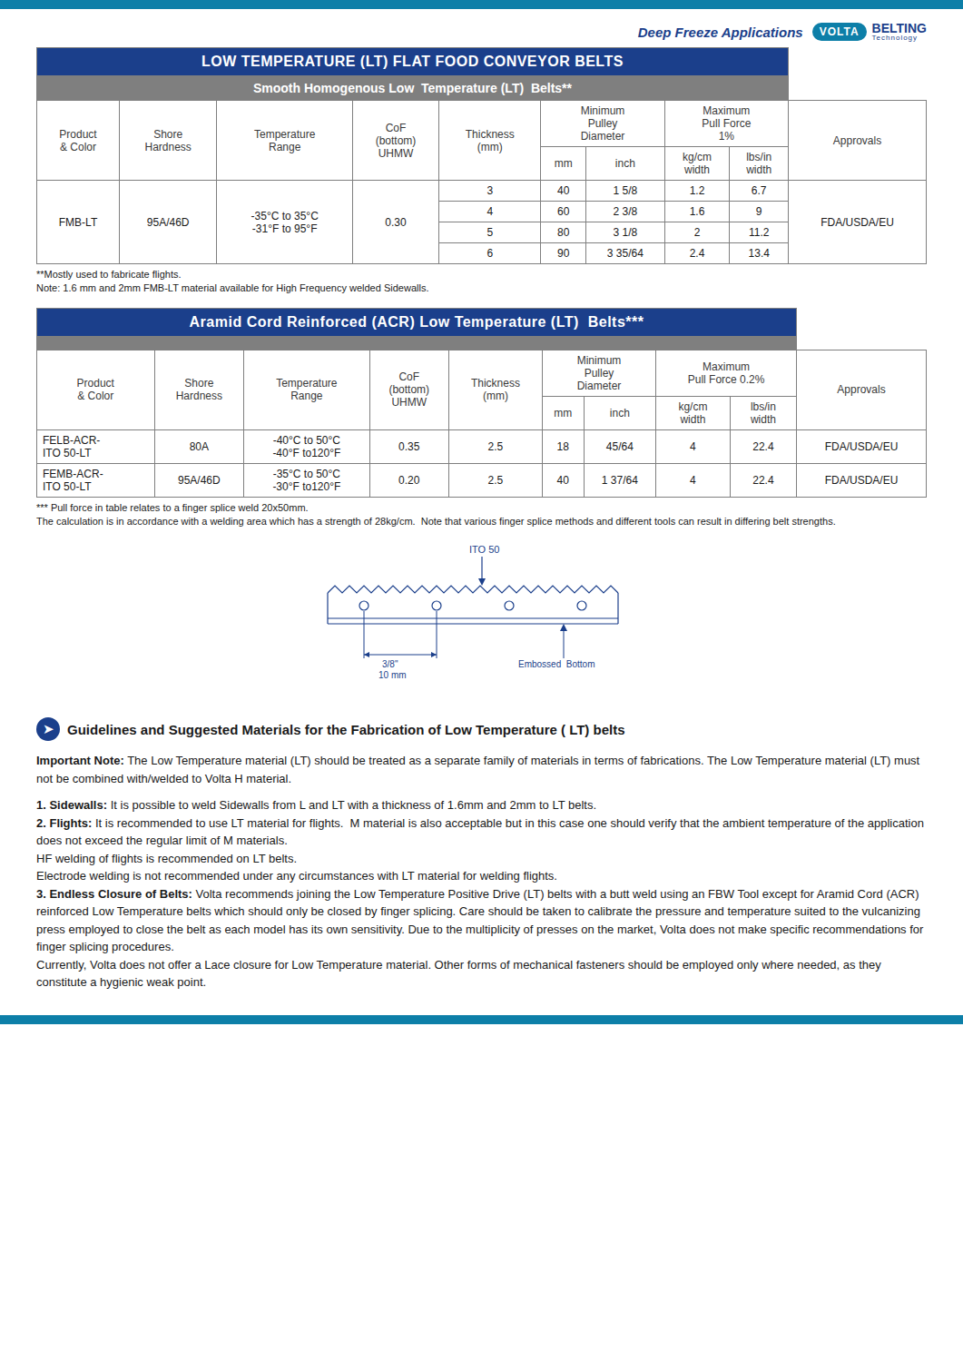Deep Freeze Applications VOLTA BELTINGTechnology
| LOW TEMPERATURE (LT) FLAT FOOD CONVEYOR BELTS |
| Smooth Homogenous Low Temperature (LT) Belts** |
| Product & Color | Shore Hardness | Temperature Range | CoF (bottom) UHMW | Thickness (mm) | Minimum Pulley Diameter | Maximum Pull Force 1% | Approvals |
| mm | inch | kg/cm width | lbs/in width |
| FMB-LT | 95A/46D | -35°C to 35°C -31°F to 95°F | 0.30 | 3 | 40 | 1 5/8 | 1.2 | 6.7 | FDA/USDA/EU |
| 4 | 60 | 2 3/8 | 1.6 | 9 |
| 5 | 80 | 3 1/8 | 2 | 11.2 |
| 6 | 90 | 3 35/64 | 2.4 | 13.4 |
**Mostly used to fabricate flights.
Note: 1.6 mm and 2mm FMB-LT material available for High Frequency welded Sidewalls.
| Aramid Cord Reinforced (ACR) Low Temperature (LT) Belts*** |
| Product & Color | Shore Hardness | Temperature Range | CoF (bottom) UHMW | Thickness (mm) | Minimum Pulley Diameter | Maximum Pull Force 0.2% | Approvals |
| mm | inch | kg/cm width | lbs/in width |
| FELB-ACR- ITO 50-LT | 80A | -40°C to 50°C -40°F to120°F | 0.35 | 2.5 | 18 | 45/64 | 4 | 22.4 | FDA/USDA/EU |
| FEMB-ACR- ITO 50-LT | 95A/46D | -35°C to 50°C -30°F to120°F | 0.20 | 2.5 | 40 | 1 37/64 | 4 | 22.4 | FDA/USDA/EU |
*** Pull force in table relates to a finger splice weld 20x50mm.
The calculation is in accordance with a welding area which has a strength of 28kg/cm. Note that various finger splice methods and different tools can result in differing belt strengths.
ITO 50 3/8" 10 mm Embossed Bottom
➤
Guidelines and Suggested Materials for the Fabrication of Low Temperature ( LT) belts
Important Note: The Low Temperature material (LT) should be treated as a separate family of materials in terms of fabrications. The Low Temperature material (LT) must not be combined with/welded to Volta H material.
1. Sidewalls: It is possible to weld Sidewalls from L and LT with a thickness of 1.6mm and 2mm to LT belts.
2. Flights: It is recommended to use LT material for flights. M material is also acceptable but in this case one should verify that the ambient temperature of the application does not exceed the regular limit of M materials.
HF welding of flights is recommended on LT belts.
Electrode welding is not recommended under any circumstances with LT material for welding flights.
3. Endless Closure of Belts: Volta recommends joining the Low Temperature Positive Drive (LT) belts with a butt weld using an FBW Tool except for Aramid Cord (ACR) reinforced Low Temperature belts which should only be closed by finger splicing. Care should be taken to calibrate the pressure and temperature suited to the vulcanizing press employed to close the belt as each model has its own sensitivity. Due to the multiplicity of presses on the market, Volta does not make specific recommendations for finger splicing procedures.
Currently, Volta does not offer a Lace closure for Low Temperature material. Other forms of mechanical fasteners should be employed only where needed, as they constitute a hygienic weak point.